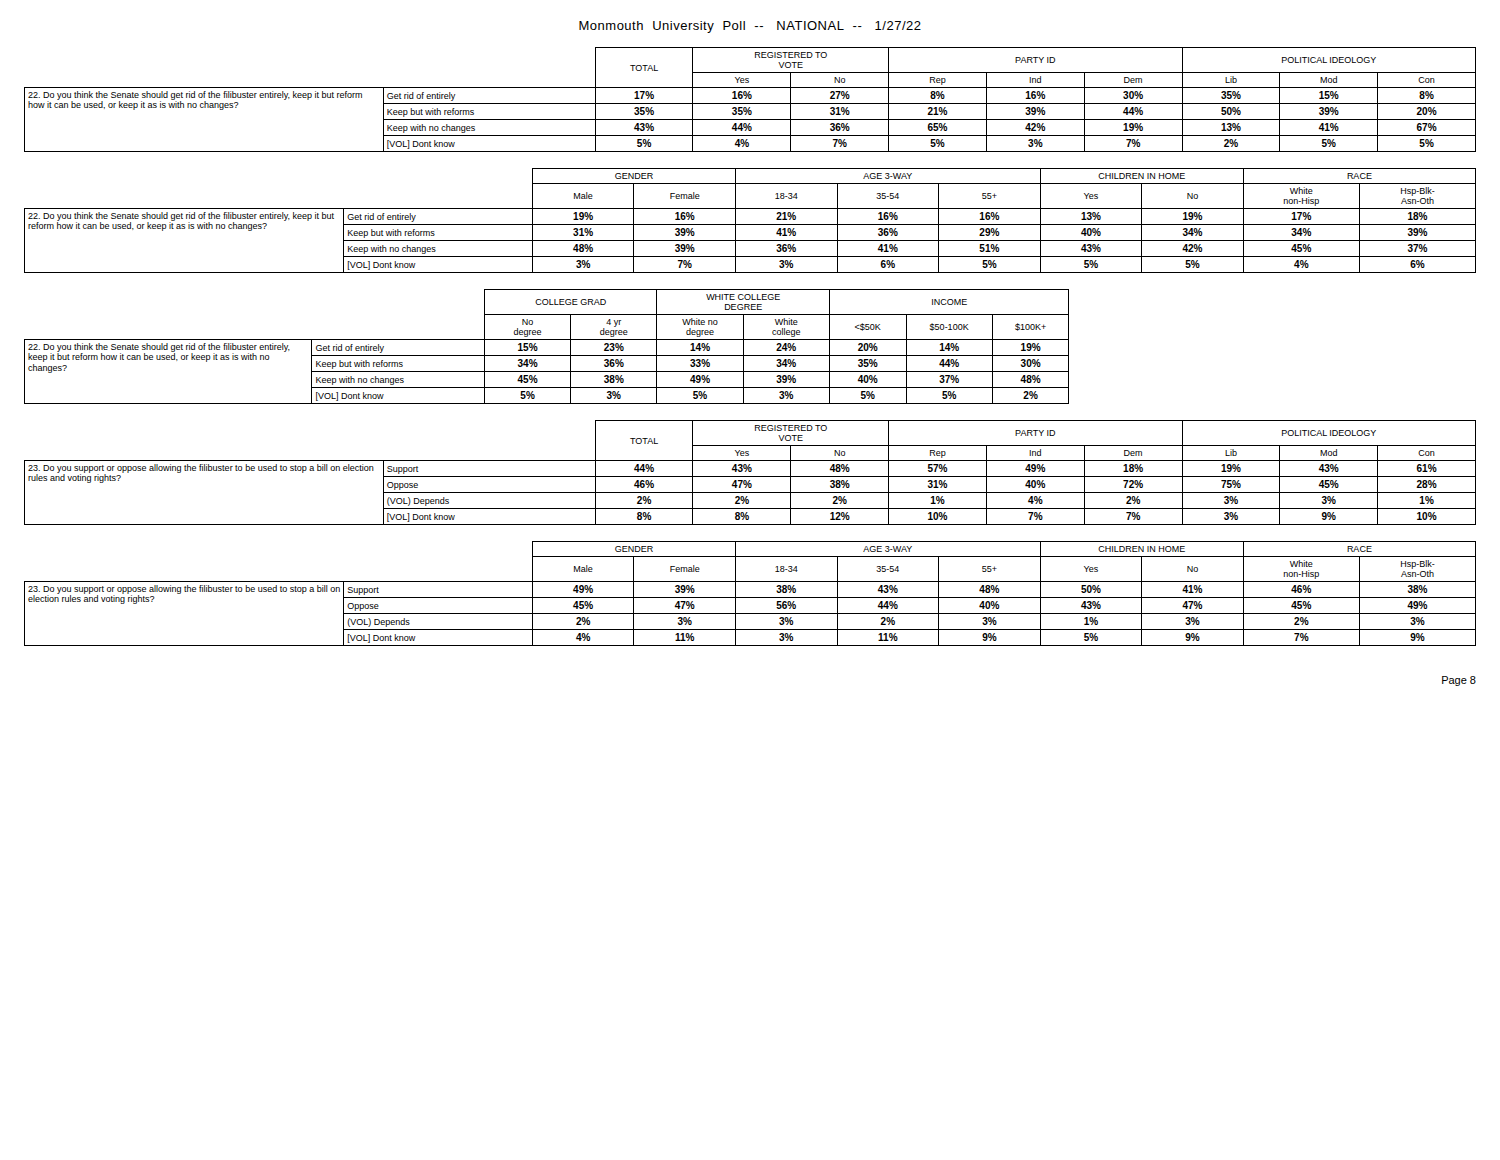Monmouth University Poll -- NATIONAL -- 1/27/22
| | | TOTAL | REGISTERED TO VOTE | PARTY ID | POLITICAL IDEOLOGY |
| | | Yes | No | Rep | Ind | Dem | Lib | Mod | Con |
| 22. Do you think the Senate should get rid of the filibuster entirely, keep it but reform how it can be used, or keep it as is with no changes? | Get rid of entirely | 17% | 16% | 27% | 8% | 16% | 30% | 35% | 15% | 8% |
| Keep but with reforms | 35% | 35% | 31% | 21% | 39% | 44% | 50% | 39% | 20% |
| Keep with no changes | 43% | 44% | 36% | 65% | 42% | 19% | 13% | 41% | 67% |
| [VOL] Dont know | 5% | 4% | 7% | 5% | 3% | 7% | 2% | 5% | 5% |
| | | GENDER | AGE 3-WAY | CHILDREN IN HOME | RACE |
| | | Male | Female | 18-34 | 35-54 | 55+ | Yes | No | White non-Hisp | Hsp-Blk- Asn-Oth |
| 22. Do you think the Senate should get rid of the filibuster entirely, keep it but reform how it can be used, or keep it as is with no changes? | Get rid of entirely | 19% | 16% | 21% | 16% | 16% | 13% | 19% | 17% | 18% |
| Keep but with reforms | 31% | 39% | 41% | 36% | 29% | 40% | 34% | 34% | 39% |
| Keep with no changes | 48% | 39% | 36% | 41% | 51% | 43% | 42% | 45% | 37% |
| [VOL] Dont know | 3% | 7% | 3% | 6% | 5% | 5% | 5% | 4% | 6% |
| | | COLLEGE GRAD | WHITE COLLEGE DEGREE | INCOME |
| | | No degree | 4 yr degree | White no degree | White college | <$50K | $50-100K | $100K+ |
| 22. Do you think the Senate should get rid of the filibuster entirely, keep it but reform how it can be used, or keep it as is with no changes? | Get rid of entirely | 15% | 23% | 14% | 24% | 20% | 14% | 19% |
| Keep but with reforms | 34% | 36% | 33% | 34% | 35% | 44% | 30% |
| Keep with no changes | 45% | 38% | 49% | 39% | 40% | 37% | 48% |
| [VOL] Dont know | 5% | 3% | 5% | 3% | 5% | 5% | 2% |
| | | TOTAL | REGISTERED TO VOTE | PARTY ID | POLITICAL IDEOLOGY |
| | | Yes | No | Rep | Ind | Dem | Lib | Mod | Con |
| 23. Do you support or oppose allowing the filibuster to be used to stop a bill on election rules and voting rights? | Support | 44% | 43% | 48% | 57% | 49% | 18% | 19% | 43% | 61% |
| Oppose | 46% | 47% | 38% | 31% | 40% | 72% | 75% | 45% | 28% |
| (VOL) Depends | 2% | 2% | 2% | 1% | 4% | 2% | 3% | 3% | 1% |
| [VOL] Dont know | 8% | 8% | 12% | 10% | 7% | 7% | 3% | 9% | 10% |
| | | GENDER | AGE 3-WAY | CHILDREN IN HOME | RACE |
| | | Male | Female | 18-34 | 35-54 | 55+ | Yes | No | White non-Hisp | Hsp-Blk- Asn-Oth |
| 23. Do you support or oppose allowing the filibuster to be used to stop a bill on election rules and voting rights? | Support | 49% | 39% | 38% | 43% | 48% | 50% | 41% | 46% | 38% |
| Oppose | 45% | 47% | 56% | 44% | 40% | 43% | 47% | 45% | 49% |
| (VOL) Depends | 2% | 3% | 3% | 2% | 3% | 1% | 3% | 2% | 3% |
| [VOL] Dont know | 4% | 11% | 3% | 11% | 9% | 5% | 9% | 7% | 9% |
Page 8